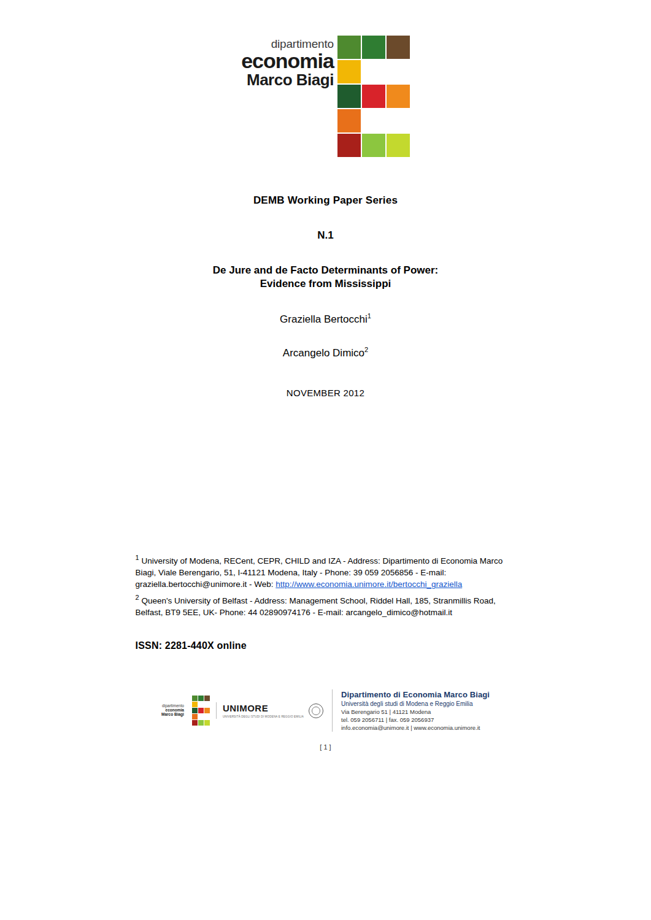dipartimento
economia
Marco Biagi
DEMB Working Paper Series
N.1
De Jure and de Facto Determinants of Power:
Evidence from Mississippi
Graziella Bertocchi1
Arcangelo Dimico2
NOVEMBER 2012
1 University of Modena, RECent, CEPR, CHILD and IZA - Address: Dipartimento di Economia Marco Biagi, Viale Berengario, 51, I-41121 Modena, Italy - Phone: 39 059 2056856 - E-mail: graziella.bertocchi@unimore.it - Web: http://www.economia.unimore.it/bertocchi_graziella
2 Queen's University of Belfast - Address: Management School, Riddel Hall, 185, Stranmillis Road, Belfast, BT9 5EE, UK- Phone: 44 02890974176 - E-mail: arcangelo_dimico@hotmail.it
ISSN: 2281-440X online
dipartimento
economia
Marco Biagi
UNIMORE UNIVERSITÀ DEGLI STUDI DI MODENA E REGGIO EMILIA
Dipartimento di Economia Marco Biagi
Università degli studi di Modena e Reggio Emilia
Via Berengario 51 | 41121 Modena
tel. 059 2056711 | fax. 059 2056937
info.economia@unimore.it | www.economia.unimore.it
[ 1 ]